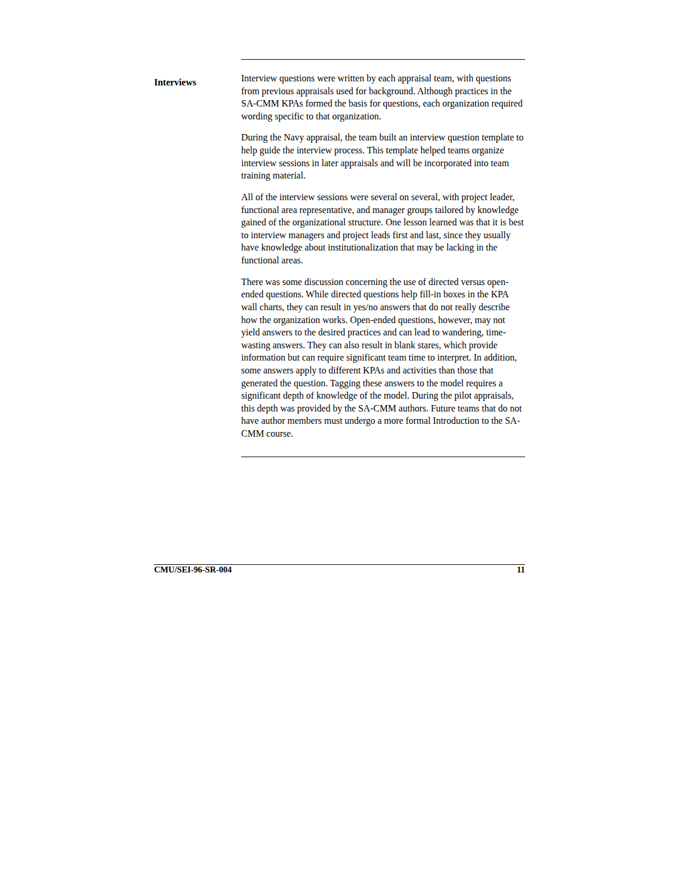Interviews
Interview questions were written by each appraisal team, with questions from previous appraisals used for background. Although practices in the SA-CMM KPAs formed the basis for questions, each organization required wording specific to that organization.
During the Navy appraisal, the team built an interview question template to help guide the interview process. This template helped teams organize interview sessions in later appraisals and will be incorporated into team training material.
All of the interview sessions were several on several, with project leader, functional area representative, and manager groups tailored by knowledge gained of the organizational structure. One lesson learned was that it is best to interview managers and project leads first and last, since they usually have knowledge about institutionalization that may be lacking in the functional areas.
There was some discussion concerning the use of directed versus open-ended questions. While directed questions help fill-in boxes in the KPA wall charts, they can result in yes/no answers that do not really describe how the organization works. Open-ended questions, however, may not yield answers to the desired practices and can lead to wandering, time-wasting answers. They can also result in blank stares, which provide information but can require significant team time to interpret. In addition, some answers apply to different KPAs and activities than those that generated the question. Tagging these answers to the model requires a significant depth of knowledge of the model. During the pilot appraisals, this depth was provided by the SA-CMM authors. Future teams that do not have author members must undergo a more formal Introduction to the SA-CMM course.
CMU/SEI-96-SR-004 11